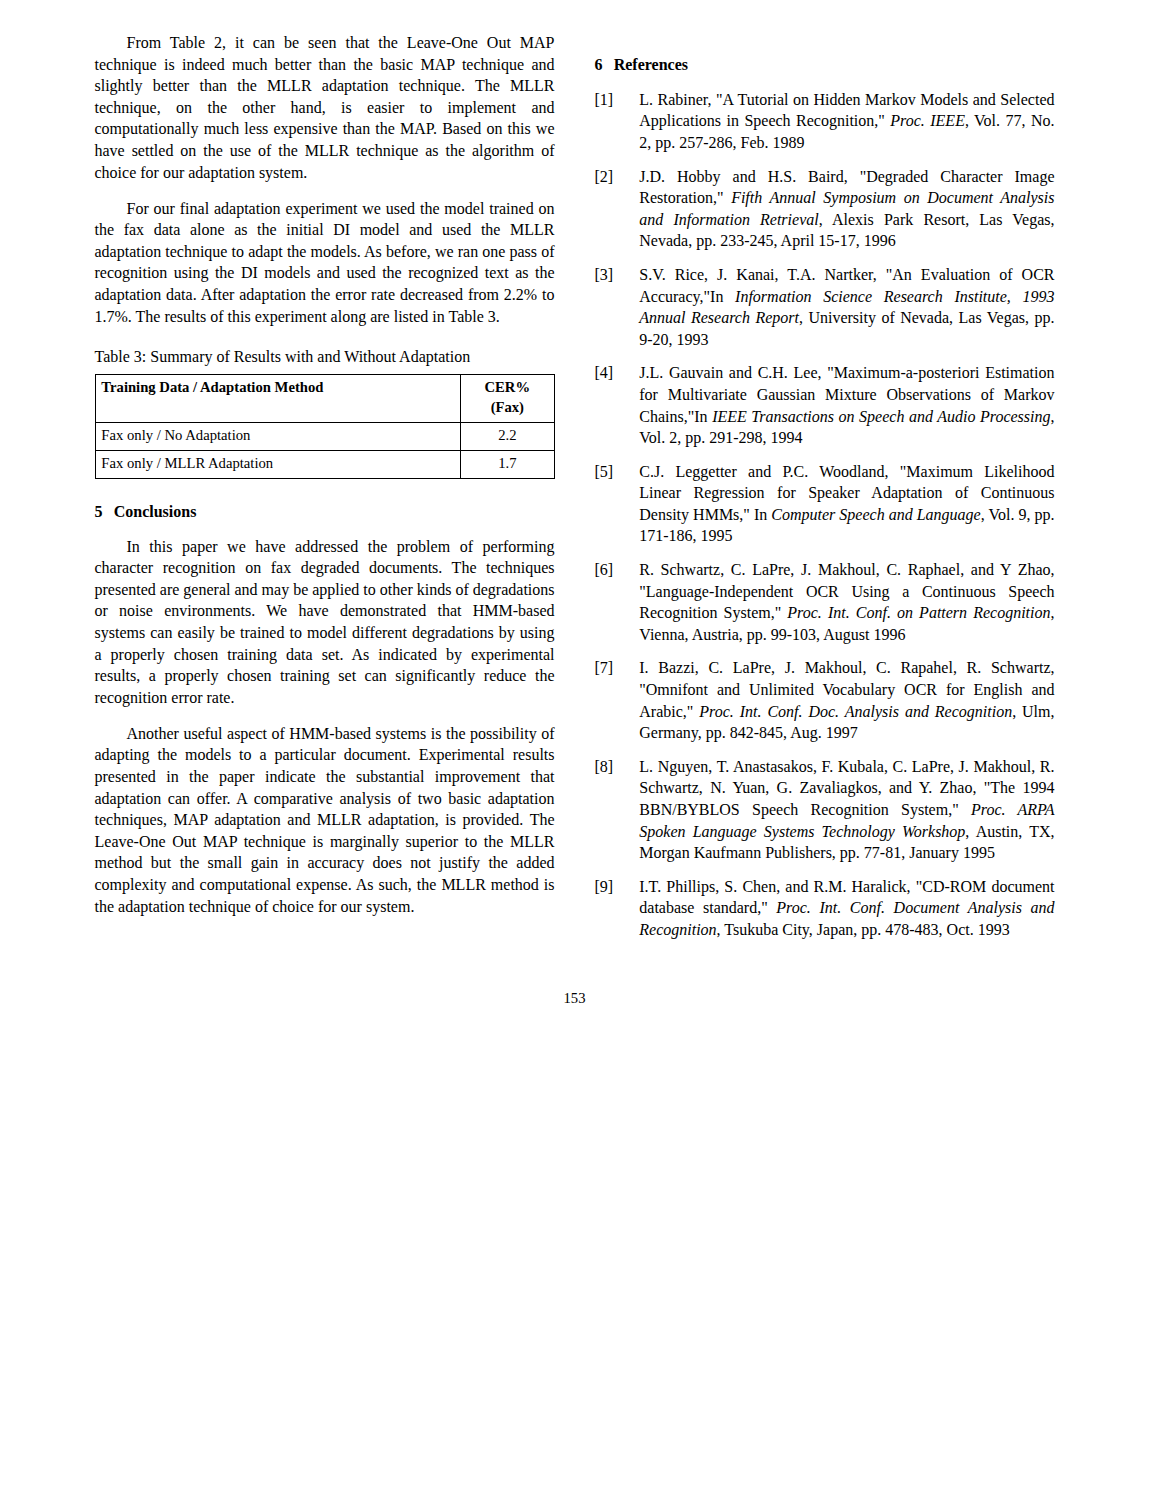From Table 2, it can be seen that the Leave-One Out MAP technique is indeed much better than the basic MAP technique and slightly better than the MLLR adaptation technique. The MLLR technique, on the other hand, is easier to implement and computationally much less expensive than the MAP. Based on this we have settled on the use of the MLLR technique as the algorithm of choice for our adaptation system.
For our final adaptation experiment we used the model trained on the fax data alone as the initial DI model and used the MLLR adaptation technique to adapt the models. As before, we ran one pass of recognition using the DI models and used the recognized text as the adaptation data. After adaptation the error rate decreased from 2.2% to 1.7%. The results of this experiment along are listed in Table 3.
Table 3: Summary of Results with and Without Adaptation
| Training Data / Adaptation Method | CER% (Fax) |
| --- | --- |
| Fax only / No Adaptation | 2.2 |
| Fax only / MLLR Adaptation | 1.7 |
5 Conclusions
In this paper we have addressed the problem of performing character recognition on fax degraded documents. The techniques presented are general and may be applied to other kinds of degradations or noise environments. We have demonstrated that HMM-based systems can easily be trained to model different degradations by using a properly chosen training data set. As indicated by experimental results, a properly chosen training set can significantly reduce the recognition error rate.
Another useful aspect of HMM-based systems is the possibility of adapting the models to a particular document. Experimental results presented in the paper indicate the substantial improvement that adaptation can offer. A comparative analysis of two basic adaptation techniques, MAP adaptation and MLLR adaptation, is provided. The Leave-One Out MAP technique is marginally superior to the MLLR method but the small gain in accuracy does not justify the added complexity and computational expense. As such, the MLLR method is the adaptation technique of choice for our system.
6 References
[1] L. Rabiner, "A Tutorial on Hidden Markov Models and Selected Applications in Speech Recognition," Proc. IEEE, Vol. 77, No. 2, pp. 257-286, Feb. 1989
[2] J.D. Hobby and H.S. Baird, "Degraded Character Image Restoration," Fifth Annual Symposium on Document Analysis and Information Retrieval, Alexis Park Resort, Las Vegas, Nevada, pp. 233-245, April 15-17, 1996
[3] S.V. Rice, J. Kanai, T.A. Nartker, "An Evaluation of OCR Accuracy,"In Information Science Research Institute, 1993 Annual Research Report, University of Nevada, Las Vegas, pp. 9-20, 1993
[4] J.L. Gauvain and C.H. Lee, "Maximum-a-posteriori Estimation for Multivariate Gaussian Mixture Observations of Markov Chains,"In IEEE Transactions on Speech and Audio Processing, Vol. 2, pp. 291-298, 1994
[5] C.J. Leggetter and P.C. Woodland, "Maximum Likelihood Linear Regression for Speaker Adaptation of Continuous Density HMMs," In Computer Speech and Language, Vol. 9, pp. 171-186, 1995
[6] R. Schwartz, C. LaPre, J. Makhoul, C. Raphael, and Y Zhao, "Language-Independent OCR Using a Continuous Speech Recognition System," Proc. Int. Conf. on Pattern Recognition, Vienna, Austria, pp. 99-103, August 1996
[7] I. Bazzi, C. LaPre, J. Makhoul, C. Rapahel, R. Schwartz, "Omnifont and Unlimited Vocabulary OCR for English and Arabic," Proc. Int. Conf. Doc. Analysis and Recognition, Ulm, Germany, pp. 842-845, Aug. 1997
[8] L. Nguyen, T. Anastasakos, F. Kubala, C. LaPre, J. Makhoul, R. Schwartz, N. Yuan, G. Zavaliagkos, and Y. Zhao, "The 1994 BBN/BYBLOS Speech Recognition System," Proc. ARPA Spoken Language Systems Technology Workshop, Austin, TX, Morgan Kaufmann Publishers, pp. 77-81, January 1995
[9] I.T. Phillips, S. Chen, and R.M. Haralick, "CD-ROM document database standard," Proc. Int. Conf. Document Analysis and Recognition, Tsukuba City, Japan, pp. 478-483, Oct. 1993
153